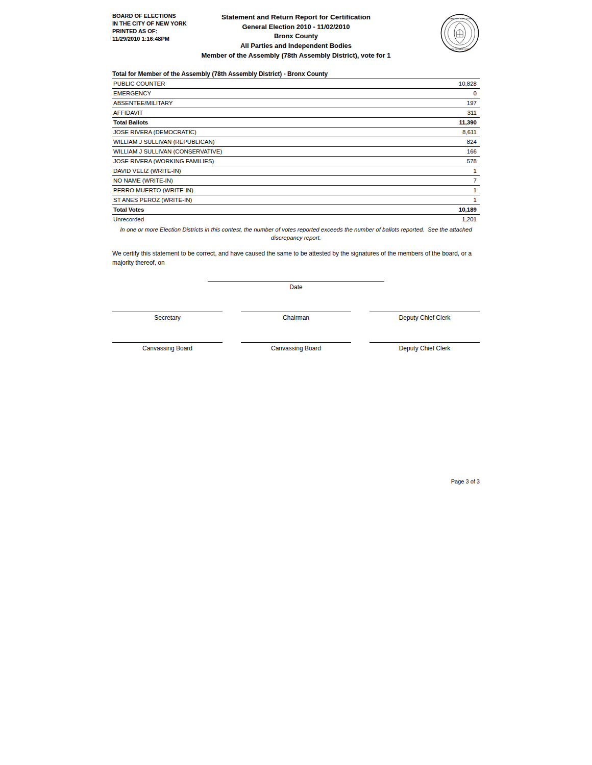BOARD OF ELECTIONS
IN THE CITY OF NEW YORK
PRINTED AS OF:
11/29/2010 1:16:48PM
Statement and Return Report for Certification
General Election 2010 - 11/02/2010
Bronx County
All Parties and Independent Bodies
Member of the Assembly (78th Assembly District), vote for 1
BOARD OF ELECTIONS CITY OF NEW YORK
Total for Member of the Assembly (78th Assembly District) - Bronx County
| PUBLIC COUNTER | 10,828 |
| EMERGENCY | 0 |
| ABSENTEE/MILITARY | 197 |
| AFFIDAVIT | 311 |
| Total Ballots | 11,390 |
| JOSE RIVERA (DEMOCRATIC) | 8,611 |
| WILLIAM J SULLIVAN (REPUBLICAN) | 824 |
| WILLIAM J SULLIVAN (CONSERVATIVE) | 166 |
| JOSE RIVERA (WORKING FAMILIES) | 578 |
| DAVID VELIZ (WRITE-IN) | 1 |
| NO NAME (WRITE-IN) | 7 |
| PERRO MUERTO (WRITE-IN) | 1 |
| ST ANES PEROZ (WRITE-IN) | 1 |
| Total Votes | 10,189 |
| Unrecorded | 1,201 |
In one or more Election Districts in this contest, the number of votes reported exceeds the number of ballots reported. See the attached discrepancy report.
We certify this statement to be correct, and have caused the same to be attested by the signatures of the members of the board, or a majority thereof, on
Date
Secretary
Chairman
Deputy Chief Clerk
Canvassing Board
Canvassing Board
Deputy Chief Clerk
Page 3 of 3